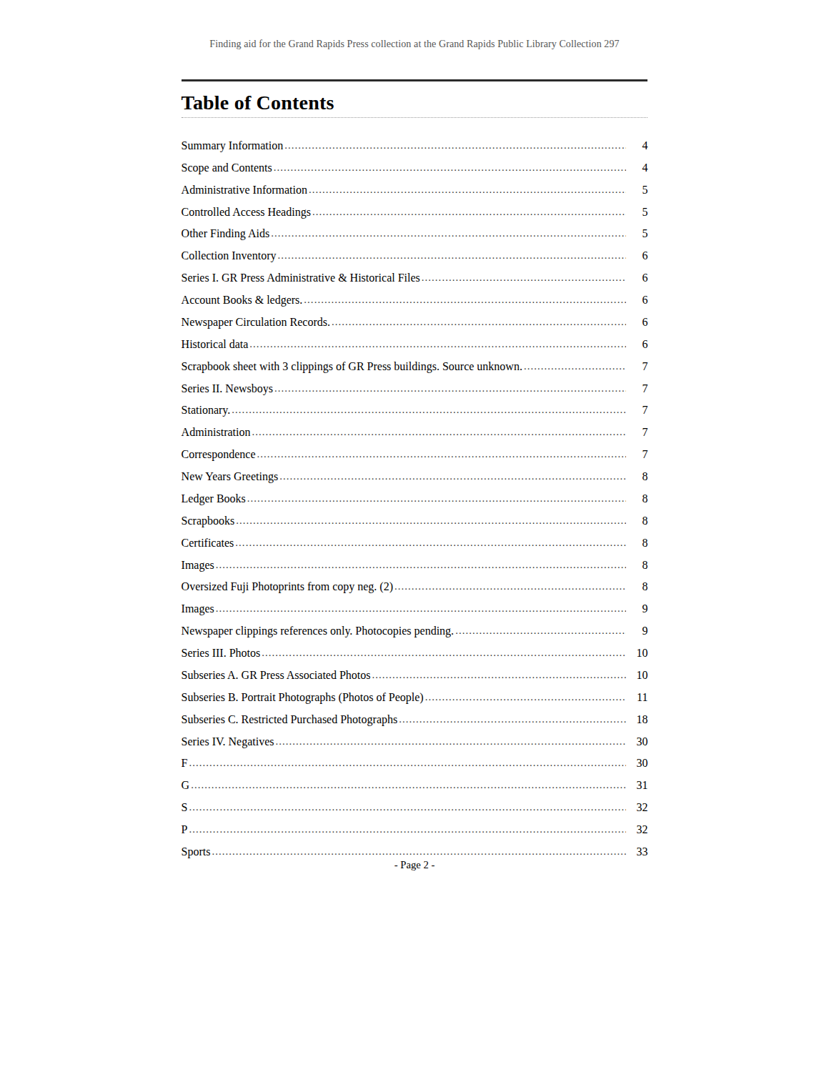Finding aid for the Grand Rapids Press collection at the Grand Rapids Public Library Collection 297
Table of Contents
Summary Information ................................................................................................................................... 4
Scope and Contents ....................................................................................................................................... 4
Administrative Information ......................................................................................................................... 5
Controlled Access Headings ....................................................................................................................... 5
Other Finding Aids ......................................................................................................................................... 5
Collection Inventory ....................................................................................................................................... 6
Series I. GR Press Administrative & Historical Files ............................................................................. 6
Account Books & ledgers. ....................................................................................................................... 6
Newspaper Circulation Records. ......................................................................................................... 6
Historical data ................................................................................................................................. 6
Scrapbook sheet with 3 clippings of GR Press buildings. Source unknown. .......................................... 7
Series II. Newsboys ....................................................................................................................................... 7
Stationary. ......................................................................................................................................... 7
Administration ................................................................................................................................. 7
Correspondence ............................................................................................................................... 7
New Years Greetings ......................................................................................................................... 8
Ledger Books ................................................................................................................................. 8
Scrapbooks ......................................................................................................................................... 8
Certificates ......................................................................................................................................... 8
Images ................................................................................................................................................. 8
Oversized Fuji Photoprints from copy neg. (2) ......................................................................................... 8
Images ................................................................................................................................................. 9
Newspaper clippings references only. Photocopies pending. .............................................................. 9
Series III. Photos ......................................................................................................................................... 10
Subseries A. GR Press Associated Photos ........................................................................................... 10
Subseries B. Portrait Photographs (Photos of People) ......................................................................... 11
Subseries C. Restricted Purchased Photographs ..................................................................................... 18
Series IV. Negatives ..................................................................................................................................... 30
F ......................................................................................................................................................... 30
G ......................................................................................................................................................... 31
S ......................................................................................................................................................... 32
P ......................................................................................................................................................... 32
Sports ................................................................................................................................................. 33
- Page 2 -